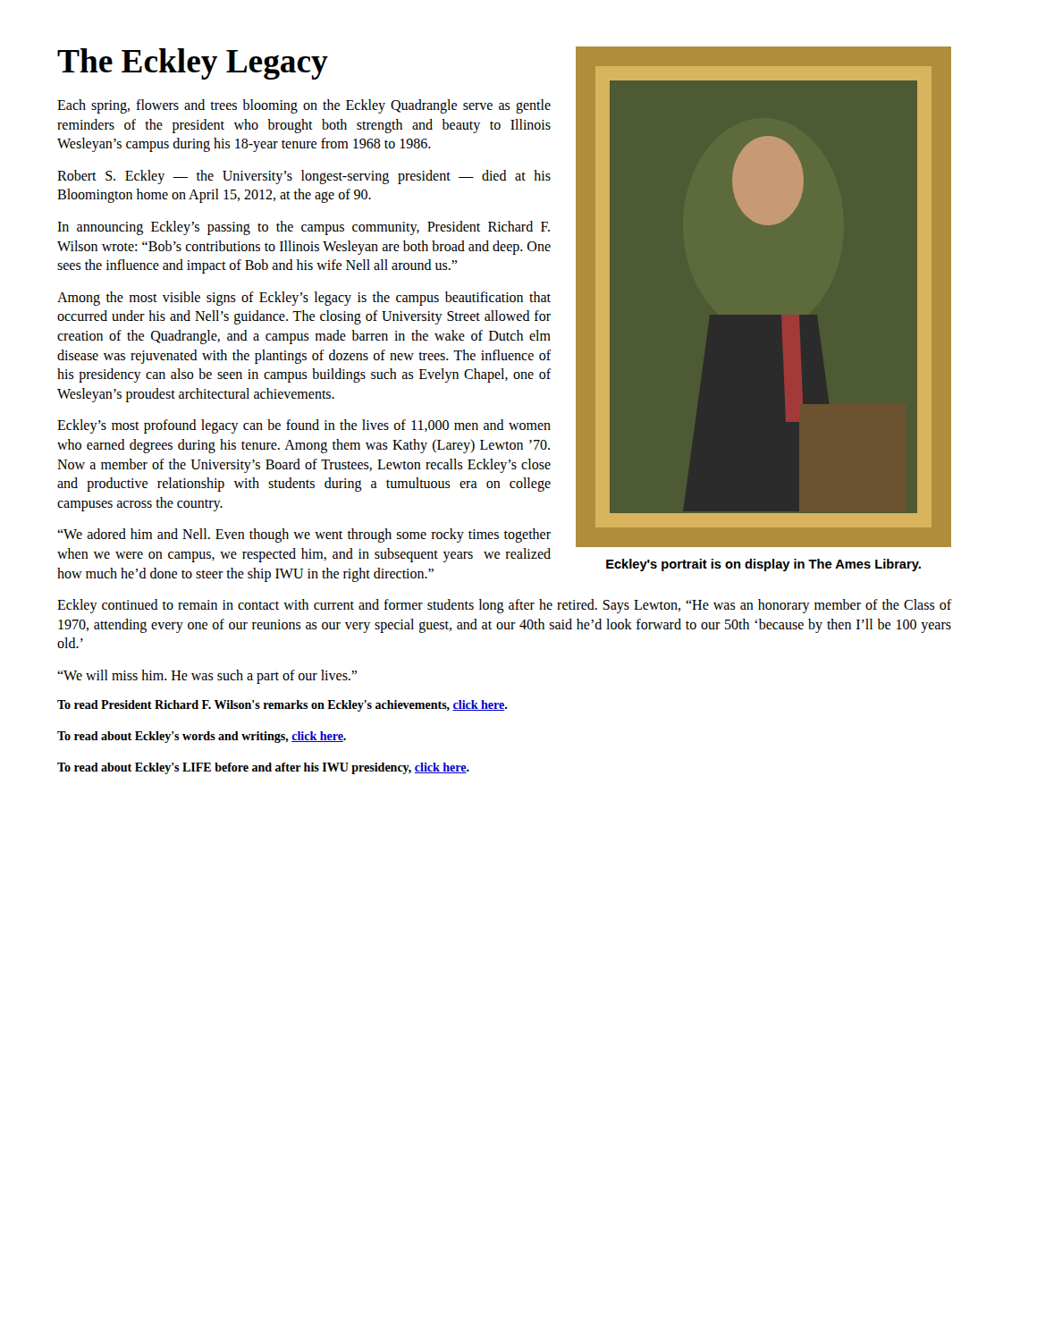Eckley's portrait is on display in The Ames Library.
The Eckley Legacy
Each spring, flowers and trees blooming on the Eckley Quadrangle serve as gentle reminders of the president who brought both strength and beauty to Illinois Wesleyan’s campus during his 18-year tenure from 1968 to 1986.
Robert S. Eckley — the University’s longest-serving president — died at his Bloomington home on April 15, 2012, at the age of 90.
In announcing Eckley’s passing to the campus community, President Richard F. Wilson wrote: “Bob’s contributions to Illinois Wesleyan are both broad and deep. One sees the influence and impact of Bob and his wife Nell all around us.”
Among the most visible signs of Eckley’s legacy is the campus beautification that occurred under his and Nell’s guidance. The closing of University Street allowed for creation of the Quadrangle, and a campus made barren in the wake of Dutch elm disease was rejuvenated with the plantings of dozens of new trees. The influence of his presidency can also be seen in campus buildings such as Evelyn Chapel, one of Wesleyan’s proudest architectural achievements.
Eckley’s most profound legacy can be found in the lives of 11,000 men and women who earned degrees during his tenure. Among them was Kathy (Larey) Lewton ’70. Now a member of the University’s Board of Trustees, Lewton recalls Eckley’s close and productive relationship with students during a tumultuous era on college campuses across the country.
“We adored him and Nell. Even though we went through some rocky times together when we were on campus, we respected him, and in subsequent years we realized how much he’d done to steer the ship IWU in the right direction.”
Eckley continued to remain in contact with current and former students long after he retired. Says Lewton, “He was an honorary member of the Class of 1970, attending every one of our reunions as our very special guest, and at our 40th said he’d look forward to our 50th ‘because by then I’ll be 100 years old.’
“We will miss him. He was such a part of our lives.”
To read President Richard F. Wilson's remarks on Eckley's achievements, click here.
To read about Eckley's words and writings, click here.
To read about Eckley's LIFE before and after his IWU presidency, click here.